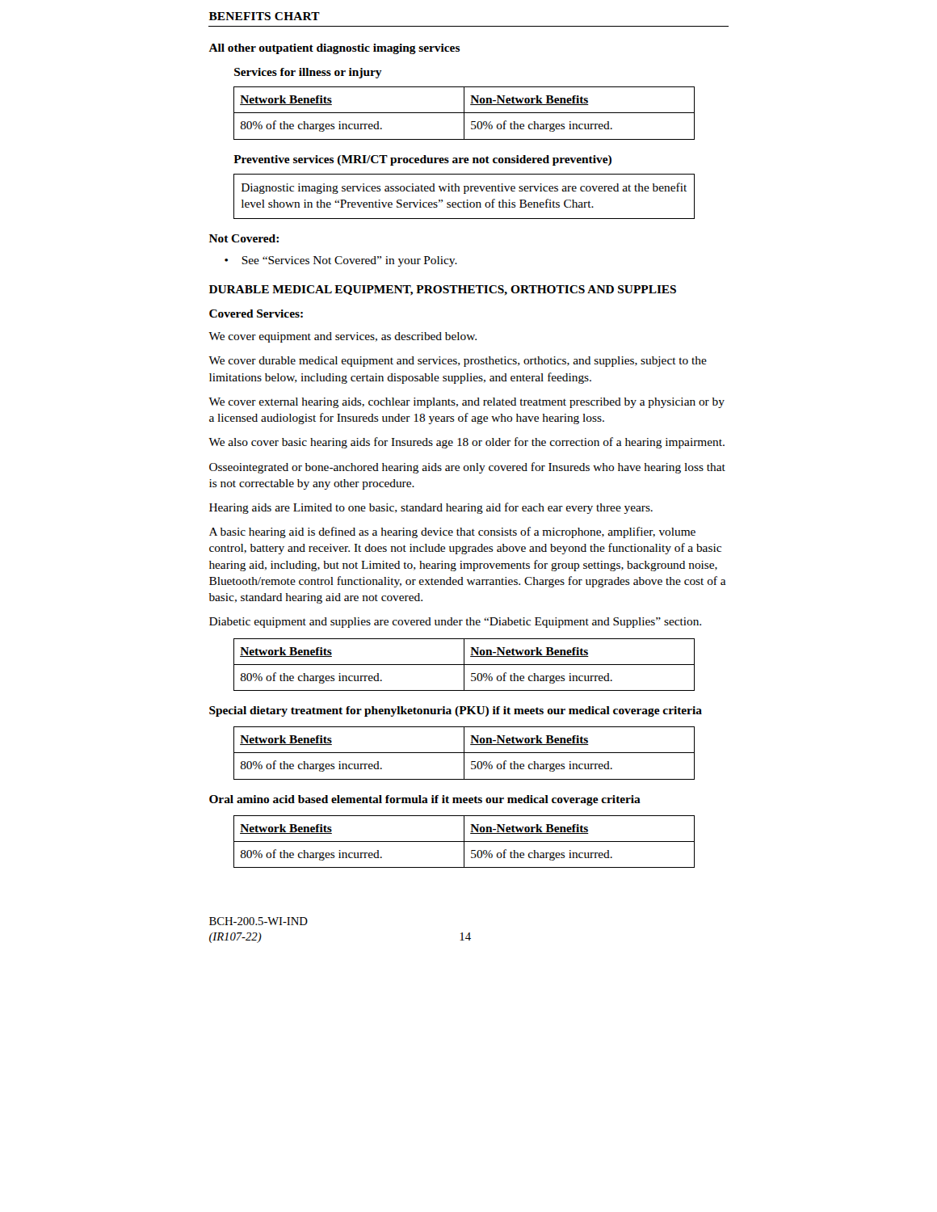BENEFITS CHART
All other outpatient diagnostic imaging services
Services for illness or injury
| Network Benefits | Non-Network Benefits |
| --- | --- |
| 80% of the charges incurred. | 50% of the charges incurred. |
Preventive services (MRI/CT procedures are not considered preventive)
| Diagnostic imaging services associated with preventive services are covered at the benefit level shown in the “Preventive Services” section of this Benefits Chart. |
Not Covered:
See “Services Not Covered” in your Policy.
DURABLE MEDICAL EQUIPMENT, PROSTHETICS, ORTHOTICS AND SUPPLIES
Covered Services:
We cover equipment and services, as described below.
We cover durable medical equipment and services, prosthetics, orthotics, and supplies, subject to the limitations below, including certain disposable supplies, and enteral feedings.
We cover external hearing aids, cochlear implants, and related treatment prescribed by a physician or by a licensed audiologist for Insureds under 18 years of age who have hearing loss.
We also cover basic hearing aids for Insureds age 18 or older for the correction of a hearing impairment.
Osseointegrated or bone-anchored hearing aids are only covered for Insureds who have hearing loss that is not correctable by any other procedure.
Hearing aids are Limited to one basic, standard hearing aid for each ear every three years.
A basic hearing aid is defined as a hearing device that consists of a microphone, amplifier, volume control, battery and receiver. It does not include upgrades above and beyond the functionality of a basic hearing aid, including, but not Limited to, hearing improvements for group settings, background noise, Bluetooth/remote control functionality, or extended warranties. Charges for upgrades above the cost of a basic, standard hearing aid are not covered.
Diabetic equipment and supplies are covered under the “Diabetic Equipment and Supplies” section.
| Network Benefits | Non-Network Benefits |
| --- | --- |
| 80% of the charges incurred. | 50% of the charges incurred. |
Special dietary treatment for phenylketonuria (PKU) if it meets our medical coverage criteria
| Network Benefits | Non-Network Benefits |
| --- | --- |
| 80% of the charges incurred. | 50% of the charges incurred. |
Oral amino acid based elemental formula if it meets our medical coverage criteria
| Network Benefits | Non-Network Benefits |
| --- | --- |
| 80% of the charges incurred. | 50% of the charges incurred. |
BCH-200.5-WI-IND
(IR107-22) 14